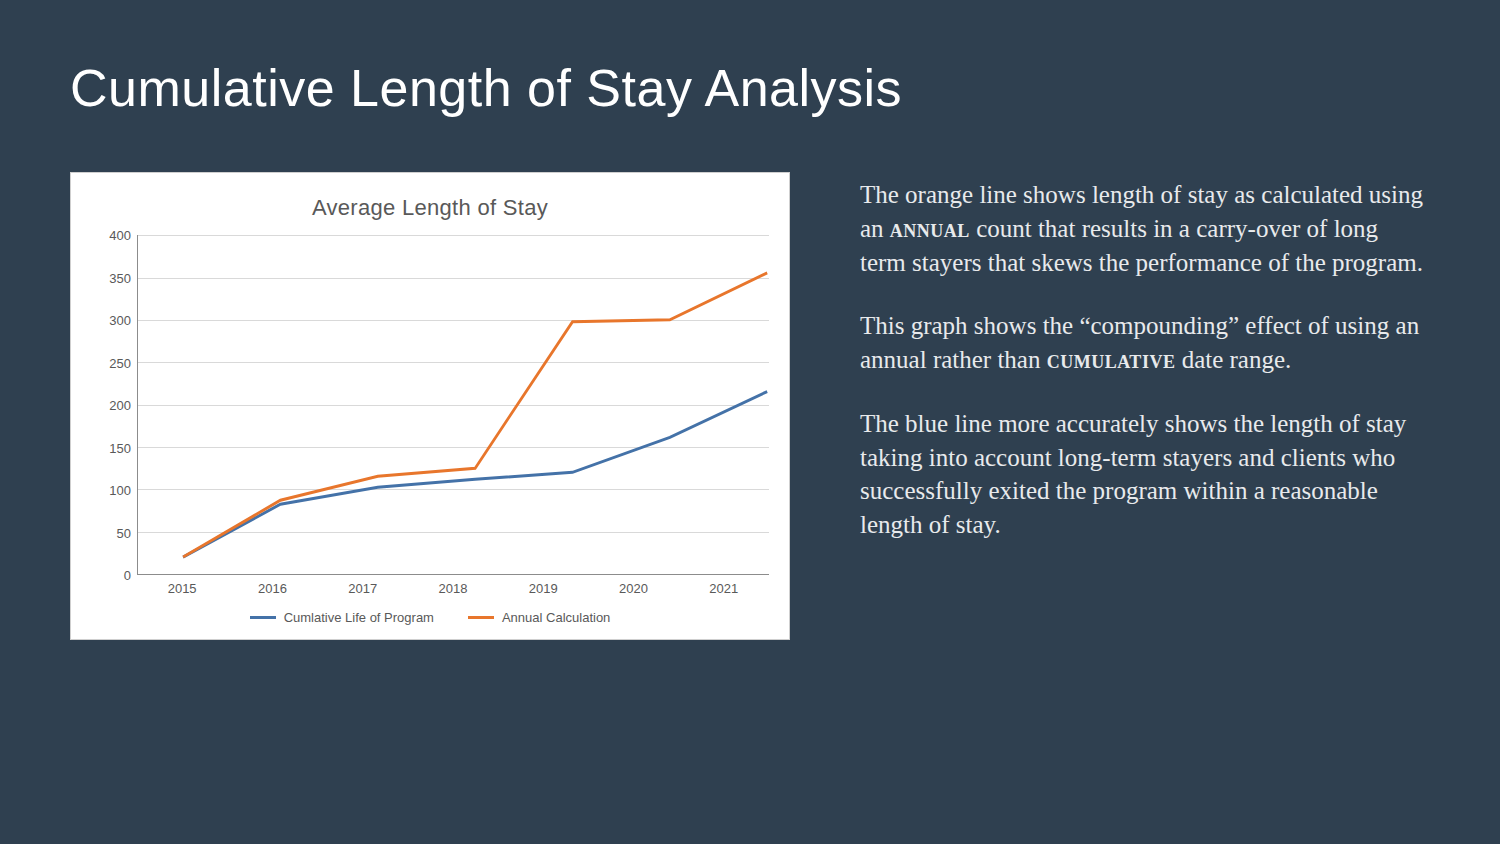Cumulative Length of Stay Analysis
Average Length of Stay
400 350 300 250 200 150 100 50 0
2015 2016 2017 2018 2019 2020 2021
Cumlative Life of Program
Annual Calculation
The orange line shows length of stay as calculated using an annual count that results in a carry-over of long term stayers that skews the performance of the program.
This graph shows the “compounding” effect of using an annual rather than cumulative date range.
The blue line more accurately shows the length of stay taking into account long-term stayers and clients who successfully exited the program within a reasonable length of stay.